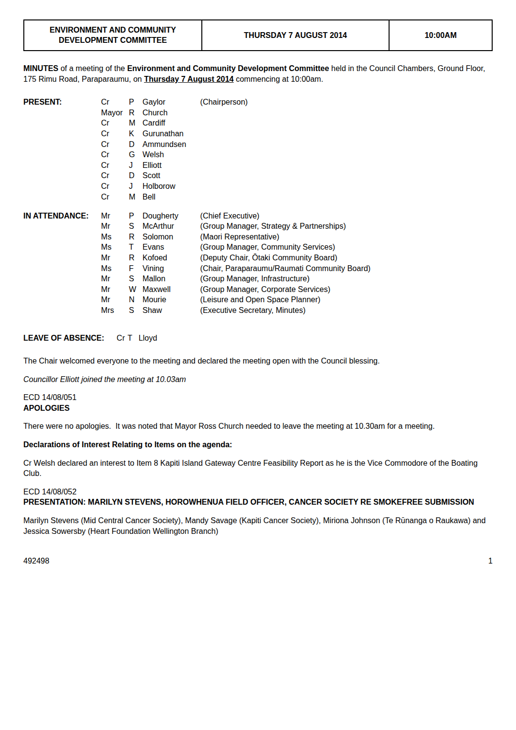| ENVIRONMENT AND COMMUNITY DEVELOPMENT COMMITTEE | THURSDAY 7 AUGUST 2014 | 10:00AM |
MINUTES of a meeting of the Environment and Community Development Committee held in the Council Chambers, Ground Floor, 175 Rimu Road, Paraparaumu, on Thursday 7 August 2014 commencing at 10:00am.
| PRESENT: | Cr | P | Gaylor | (Chairperson) |
| | Mayor | R | Church | |
| | Cr | M | Cardiff | |
| | Cr | K | Gurunathan | |
| | Cr | D | Ammundsen | |
| | Cr | G | Welsh | |
| | Cr | J | Elliott | |
| | Cr | D | Scott | |
| | Cr | J | Holborow | |
| | Cr | M | Bell | |
| IN ATTENDANCE: | Mr | P | Dougherty | (Chief Executive) |
| | Mr | S | McArthur | (Group Manager, Strategy & Partnerships) |
| | Ms | R | Solomon | (Maori Representative) |
| | Ms | T | Evans | (Group Manager, Community Services) |
| | Mr | R | Kofoed | (Deputy Chair, Ōtaki Community Board) |
| | Ms | F | Vining | (Chair, Paraparaumu/Raumati Community Board) |
| | Mr | S | Mallon | (Group Manager, Infrastructure) |
| | Mr | W | Maxwell | (Group Manager, Corporate Services) |
| | Mr | N | Mourie | (Leisure and Open Space Planner) |
| | Mrs | S | Shaw | (Executive Secretary, Minutes) |
| LEAVE OF ABSENCE: | Cr | T | Lloyd |
The Chair welcomed everyone to the meeting and declared the meeting open with the Council blessing.
Councillor Elliott joined the meeting at 10.03am
ECD 14/08/051
APOLOGIES
There were no apologies. It was noted that Mayor Ross Church needed to leave the meeting at 10.30am for a meeting.
Declarations of Interest Relating to Items on the agenda:
Cr Welsh declared an interest to Item 8 Kapiti Island Gateway Centre Feasibility Report as he is the Vice Commodore of the Boating Club.
ECD 14/08/052
PRESENTATION: MARILYN STEVENS, HOROWHENUA FIELD OFFICER, CANCER SOCIETY RE SMOKEFREE SUBMISSION
Marilyn Stevens (Mid Central Cancer Society), Mandy Savage (Kapiti Cancer Society), Miriona Johnson (Te Rūnanga o Raukawa) and Jessica Sowersby (Heart Foundation Wellington Branch)
492498 1